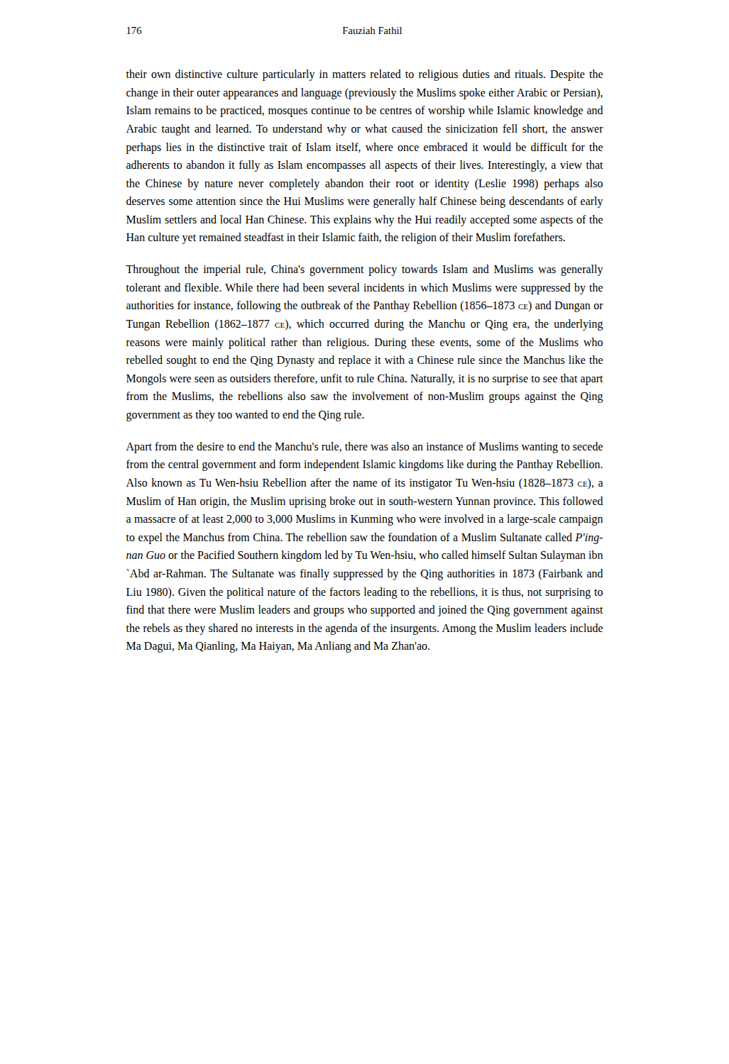176 Fauziah Fathil
their own distinctive culture particularly in matters related to religious duties and rituals. Despite the change in their outer appearances and language (previously the Muslims spoke either Arabic or Persian), Islam remains to be practiced, mosques continue to be centres of worship while Islamic knowledge and Arabic taught and learned. To understand why or what caused the sinicization fell short, the answer perhaps lies in the distinctive trait of Islam itself, where once embraced it would be difficult for the adherents to abandon it fully as Islam encompasses all aspects of their lives. Interestingly, a view that the Chinese by nature never completely abandon their root or identity (Leslie 1998) perhaps also deserves some attention since the Hui Muslims were generally half Chinese being descendants of early Muslim settlers and local Han Chinese. This explains why the Hui readily accepted some aspects of the Han culture yet remained steadfast in their Islamic faith, the religion of their Muslim forefathers.
Throughout the imperial rule, China's government policy towards Islam and Muslims was generally tolerant and flexible. While there had been several incidents in which Muslims were suppressed by the authorities for instance, following the outbreak of the Panthay Rebellion (1856–1873 ce) and Dungan or Tungan Rebellion (1862–1877 ce), which occurred during the Manchu or Qing era, the underlying reasons were mainly political rather than religious. During these events, some of the Muslims who rebelled sought to end the Qing Dynasty and replace it with a Chinese rule since the Manchus like the Mongols were seen as outsiders therefore, unfit to rule China. Naturally, it is no surprise to see that apart from the Muslims, the rebellions also saw the involvement of non-Muslim groups against the Qing government as they too wanted to end the Qing rule.
Apart from the desire to end the Manchu's rule, there was also an instance of Muslims wanting to secede from the central government and form independent Islamic kingdoms like during the Panthay Rebellion. Also known as Tu Wen-hsiu Rebellion after the name of its instigator Tu Wen-hsiu (1828–1873 ce), a Muslim of Han origin, the Muslim uprising broke out in south-western Yunnan province. This followed a massacre of at least 2,000 to 3,000 Muslims in Kunming who were involved in a large-scale campaign to expel the Manchus from China. The rebellion saw the foundation of a Muslim Sultanate called P'ing-nan Guo or the Pacified Southern kingdom led by Tu Wen-hsiu, who called himself Sultan Sulayman ibn `Abd ar-Rahman. The Sultanate was finally suppressed by the Qing authorities in 1873 (Fairbank and Liu 1980). Given the political nature of the factors leading to the rebellions, it is thus, not surprising to find that there were Muslim leaders and groups who supported and joined the Qing government against the rebels as they shared no interests in the agenda of the insurgents. Among the Muslim leaders include Ma Dagui, Ma Qianling, Ma Haiyan, Ma Anliang and Ma Zhan'ao.